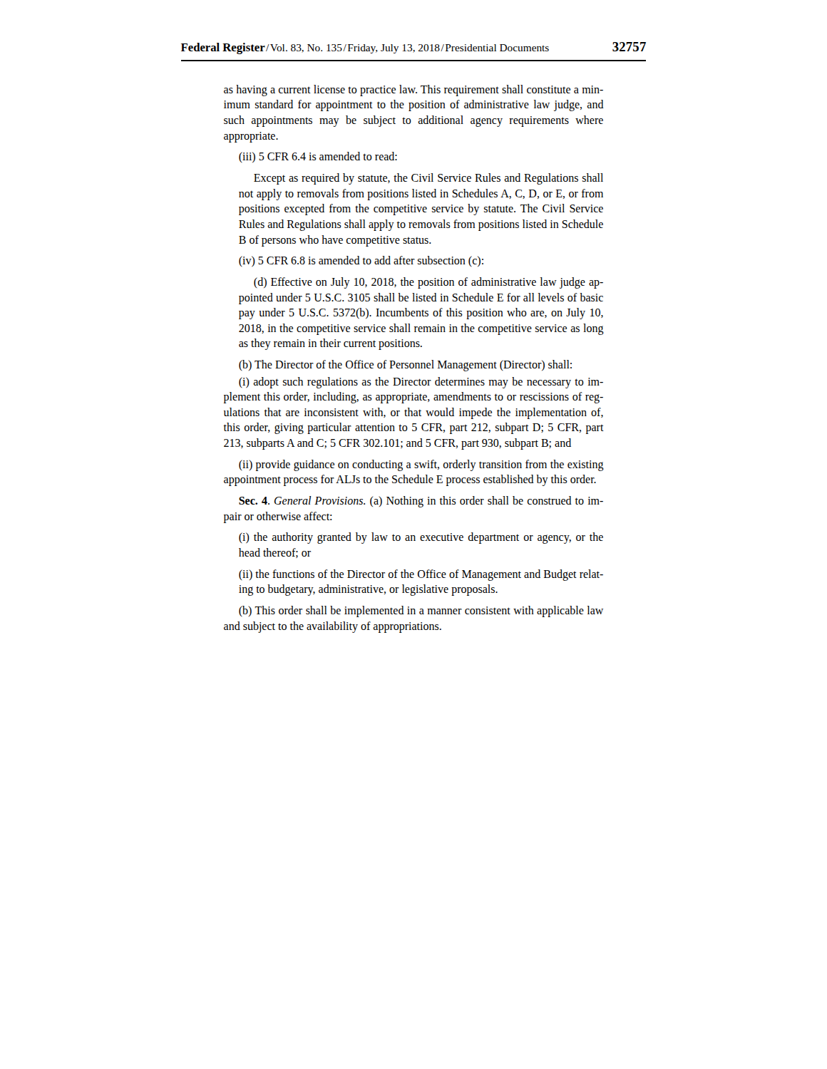Federal Register/Vol. 83, No. 135/Friday, July 13, 2018/Presidential Documents
32757
as having a current license to practice law. This requirement shall constitute a minimum standard for appointment to the position of administrative law judge, and such appointments may be subject to additional agency requirements where appropriate.
(iii) 5 CFR 6.4 is amended to read:
Except as required by statute, the Civil Service Rules and Regulations shall not apply to removals from positions listed in Schedules A, C, D, or E, or from positions excepted from the competitive service by statute. The Civil Service Rules and Regulations shall apply to removals from positions listed in Schedule B of persons who have competitive status.
(iv) 5 CFR 6.8 is amended to add after subsection (c):
(d) Effective on July 10, 2018, the position of administrative law judge appointed under 5 U.S.C. 3105 shall be listed in Schedule E for all levels of basic pay under 5 U.S.C. 5372(b). Incumbents of this position who are, on July 10, 2018, in the competitive service shall remain in the competitive service as long as they remain in their current positions.
(b) The Director of the Office of Personnel Management (Director) shall:
(i) adopt such regulations as the Director determines may be necessary to implement this order, including, as appropriate, amendments to or rescissions of regulations that are inconsistent with, or that would impede the implementation of, this order, giving particular attention to 5 CFR, part 212, subpart D; 5 CFR, part 213, subparts A and C; 5 CFR 302.101; and 5 CFR, part 930, subpart B; and
(ii) provide guidance on conducting a swift, orderly transition from the existing appointment process for ALJs to the Schedule E process established by this order.
Sec. 4. General Provisions. (a) Nothing in this order shall be construed to impair or otherwise affect:
(i) the authority granted by law to an executive department or agency, or the head thereof; or
(ii) the functions of the Director of the Office of Management and Budget relating to budgetary, administrative, or legislative proposals.
(b) This order shall be implemented in a manner consistent with applicable law and subject to the availability of appropriations.